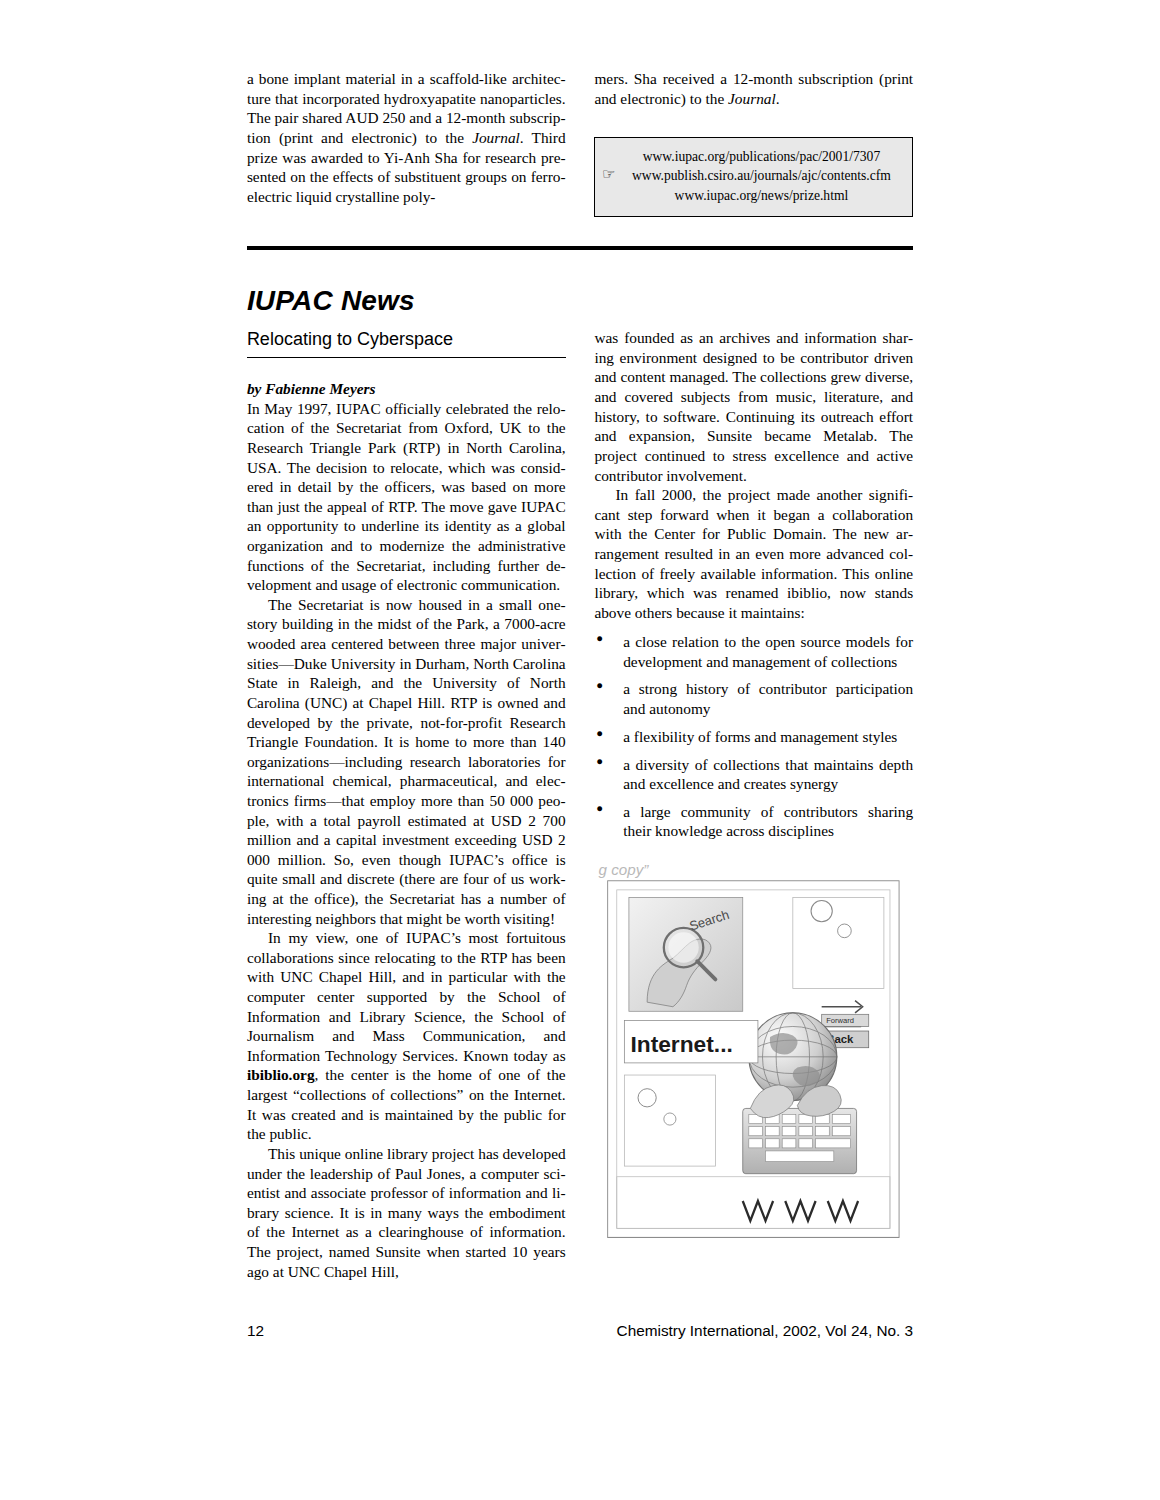a bone implant material in a scaffold-like architecture that incorporated hydroxyapatite nanoparticles. The pair shared AUD 250 and a 12-month subscription (print and electronic) to the Journal. Third prize was awarded to Yi-Anh Sha for research presented on the effects of substituent groups on ferroelectric liquid crystalline poly-
mers. Sha received a 12-month subscription (print and electronic) to the Journal.
☞
www.iupac.org/publications/pac/2001/7307
www.publish.csiro.au/journals/ajc/contents.cfm
www.iupac.org/news/prize.html
IUPAC News
Relocating to Cyberspace
by Fabienne Meyers
In May 1997, IUPAC officially celebrated the relocation of the Secretariat from Oxford, UK to the Research Triangle Park (RTP) in North Carolina, USA. The decision to relocate, which was considered in detail by the officers, was based on more than just the appeal of RTP. The move gave IUPAC an opportunity to underline its identity as a global organization and to modernize the administrative functions of the Secretariat, including further development and usage of electronic communication.
The Secretariat is now housed in a small one-story building in the midst of the Park, a 7000-acre wooded area centered between three major universities—Duke University in Durham, North Carolina State in Raleigh, and the University of North Carolina (UNC) at Chapel Hill. RTP is owned and developed by the private, not-for-profit Research Triangle Foundation. It is home to more than 140 organizations—including research laboratories for international chemical, pharmaceutical, and electronics firms—that employ more than 50 000 people, with a total payroll estimated at USD 2 700 million and a capital investment exceeding USD 2 000 million. So, even though IUPAC’s office is quite small and discrete (there are four of us working at the office), the Secretariat has a number of interesting neighbors that might be worth visiting!
In my view, one of IUPAC’s most fortuitous collaborations since relocating to the RTP has been with UNC Chapel Hill, and in particular with the computer center supported by the School of Information and Library Science, the School of Journalism and Mass Communication, and Information Technology Services. Known today as ibiblio.org, the center is the home of one of the largest “collections of collections” on the Internet. It was created and is maintained by the public for the public.
This unique online library project has developed under the leadership of Paul Jones, a computer scientist and associate professor of information and library science. It is in many ways the embodiment of the Internet as a clearinghouse of information. The project, named Sunsite when started 10 years ago at UNC Chapel Hill,
was founded as an archives and information sharing environment designed to be contributor driven and content managed. The collections grew diverse, and covered subjects from music, literature, and history, to software. Continuing its outreach effort and expansion, Sunsite became Metalab. The project continued to stress excellence and active contributor involvement.
In fall 2000, the project made another significant step forward when it began a collaboration with the Center for Public Domain. The new arrangement resulted in an even more advanced collection of freely available information. This online library, which was renamed ibiblio, now stands above others because it maintains:
a close relation to the open source models for development and management of collections
a strong history of contributor participation and autonomy
a flexibility of forms and management styles
a diversity of collections that maintains depth and excellence and creates synergy
a large community of contributors sharing their knowledge across disciplines
g copy” Search Forward Back Internet...
12
Chemistry International, 2002, Vol 24, No. 3